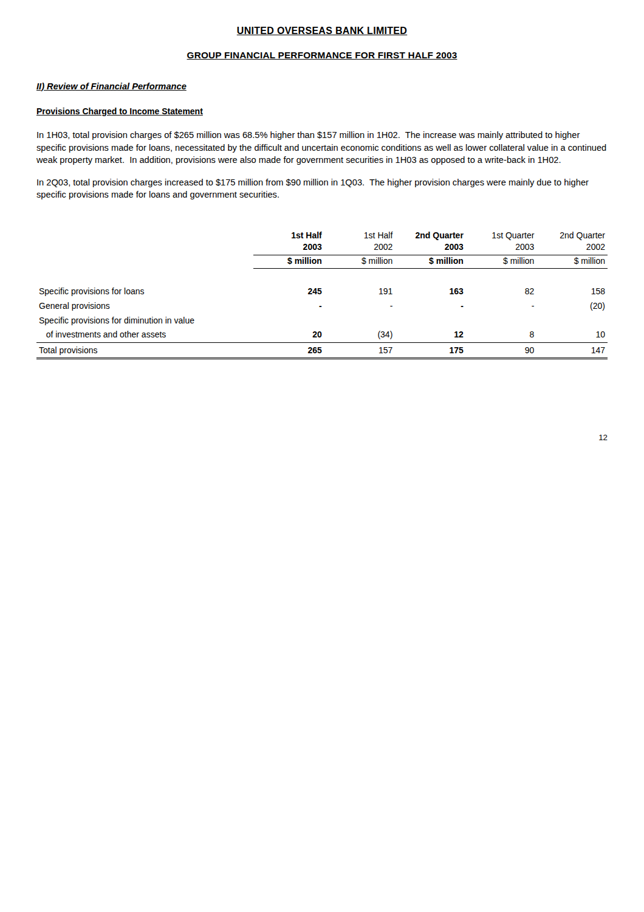UNITED OVERSEAS BANK LIMITED
GROUP FINANCIAL PERFORMANCE FOR FIRST HALF 2003
II) Review of Financial Performance
Provisions Charged to Income Statement
In 1H03, total provision charges of $265 million was 68.5% higher than $157 million in 1H02. The increase was mainly attributed to higher specific provisions made for loans, necessitated by the difficult and uncertain economic conditions as well as lower collateral value in a continued weak property market. In addition, provisions were also made for government securities in 1H03 as opposed to a write-back in 1H02.
In 2Q03, total provision charges increased to $175 million from $90 million in 1Q03. The higher provision charges were mainly due to higher specific provisions made for loans and government securities.
| | 1st Half | 1st Half | 2nd Quarter | 1st Quarter | 2nd Quarter |
| --- | --- | --- | --- | --- | --- |
| | 2003 | 2002 | 2003 | 2003 | 2002 |
| | $ million | $ million | $ million | $ million | $ million |
| Specific provisions for loans | 245 | 191 | 163 | 82 | 158 |
| General provisions | - | - | - | - | (20) |
| Specific provisions for diminution in value | | | | | |
| of investments and other assets | 20 | (34) | 12 | 8 | 10 |
| Total provisions | 265 | 157 | 175 | 90 | 147 |
12